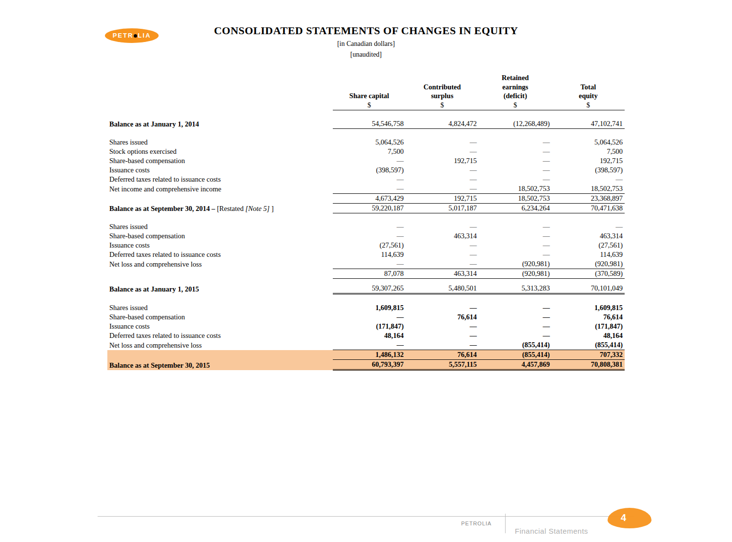PETR LIA
CONSOLIDATED STATEMENTS OF CHANGES IN EQUITY
[in Canadian dollars]
[unaudited]
| | | | Retained | |
| | | Contributed | earnings | Total |
| | Share capital | surplus | (deficit) | equity |
| | $ | $ | $ | $ |
| Balance as at January 1, 2014 | 54,546,758 | 4,824,472 | (12,268,489) | 47,102,741 |
| Shares issued | 5,064,526 | — | — | 5,064,526 |
| Stock options exercised | 7,500 | — | — | 7,500 |
| Share-based compensation | — | 192,715 | — | 192,715 |
| Issuance costs | (398,597) | — | — | (398,597) |
| Deferred taxes related to issuance costs | — | — | — | — |
| Net income and comprehensive income | — | — | 18,502,753 | 18,502,753 |
| | 4,673,429 | 192,715 | 18,502,753 | 23,368,897 |
| Balance as at September 30, 2014 – [Restated [Note 5] ] | 59,220,187 | 5,017,187 | 6,234,264 | 70,471,638 |
| Shares issued | — | — | — | — |
| Share-based compensation | — | 463,314 | — | 463,314 |
| Issuance costs | (27,561) | — | — | (27,561) |
| Deferred taxes related to issuance costs | 114,639 | — | — | 114,639 |
| Net loss and comprehensive loss | — | — | (920,981) | (920,981) |
| | 87,078 | 463,314 | (920,981) | (370,589) |
| Balance as at January 1, 2015 | 59,307,265 | 5,480,501 | 5,313,283 | 70,101,049 |
| Shares issued | 1,609,815 | — | — | 1,609,815 |
| Share-based compensation | — | 76,614 | — | 76,614 |
| Issuance costs | (171,847) | — | — | (171,847) |
| Deferred taxes related to issuance costs | 48,164 | — | — | 48,164 |
| Net loss and comprehensive loss | — | — | (855,414) | (855,414) |
| | 1,486,132 | 76,614 | (855,414) | 707,332 |
| Balance as at September 30, 2015 | 60,793,397 | 5,557,115 | 4,457,869 | 70,808,381 |
PETROLIA
Financial Statements
4